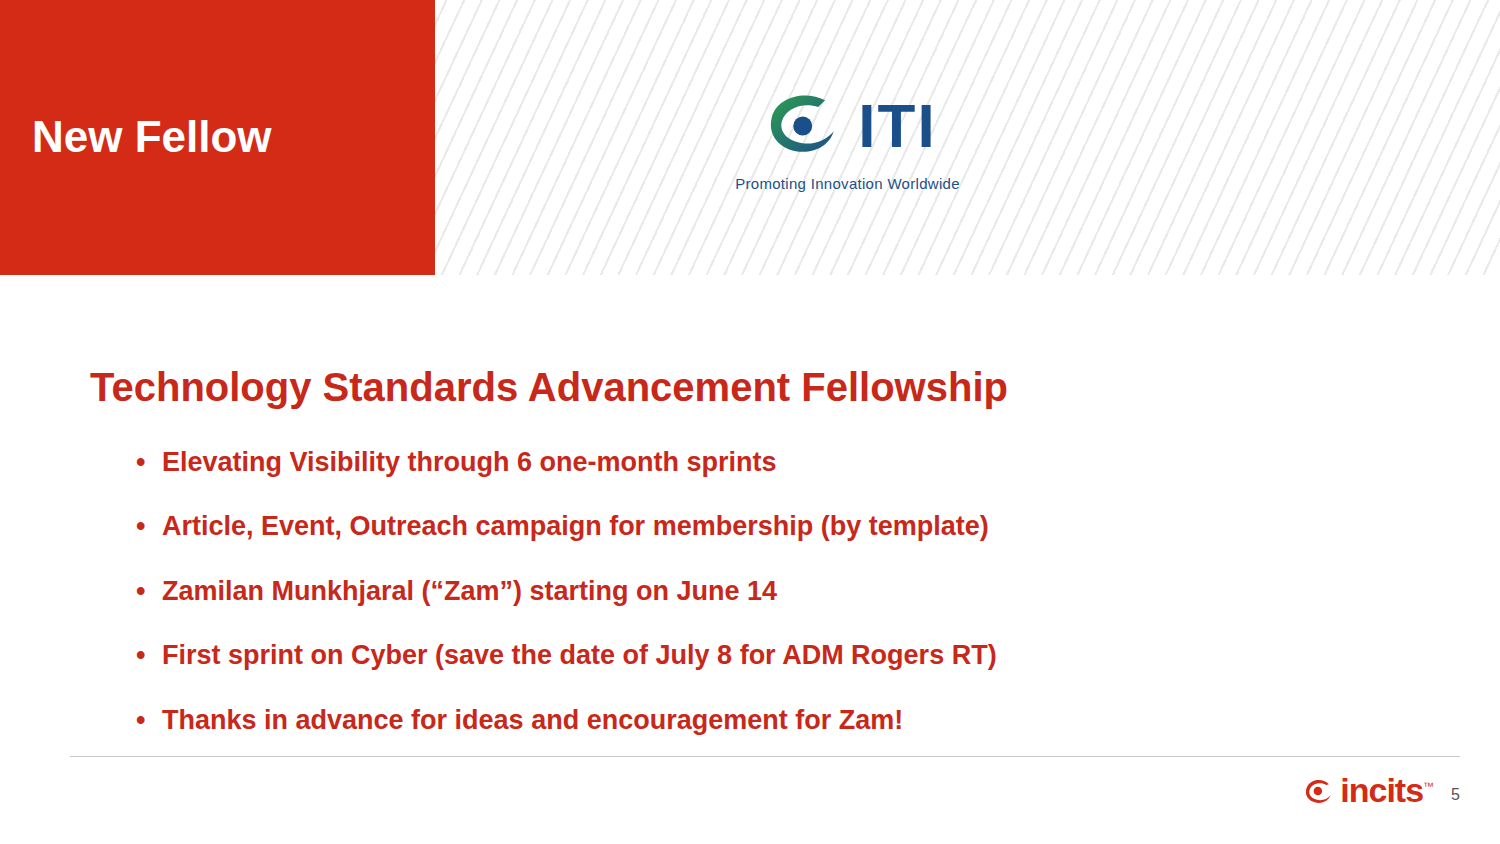New Fellow
ITI
Promoting Innovation Worldwide
Technology Standards Advancement Fellowship
Elevating Visibility through 6 one-month sprints
Article, Event, Outreach campaign for membership (by template)
Zamilan Munkhjaral (“Zam”) starting on June 14
First sprint on Cyber (save the date of July 8 for ADM Rogers RT)
Thanks in advance for ideas and encouragement for Zam!
incits™
5